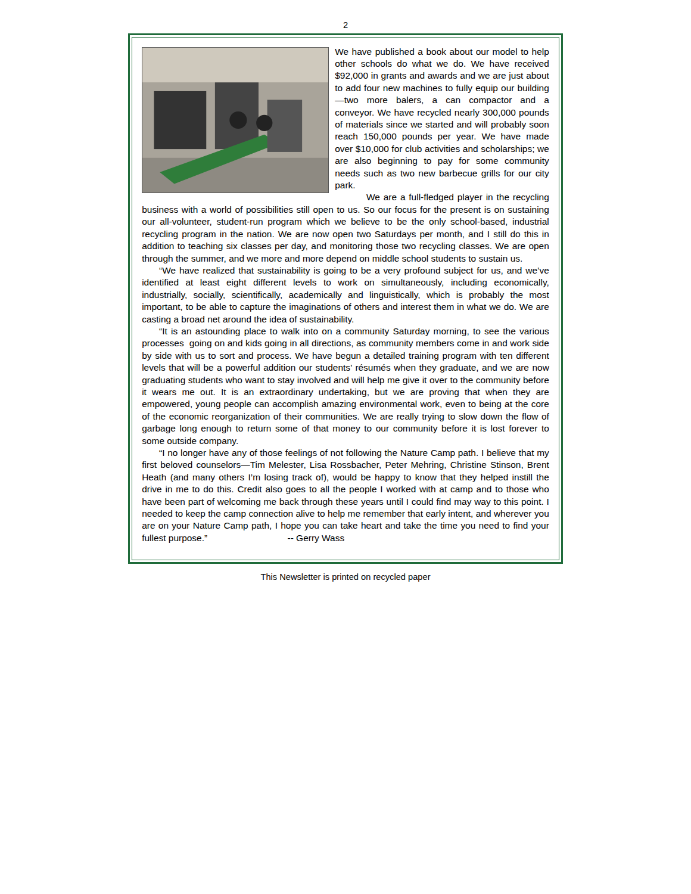2
We have published a book about our model to help other schools do what we do. We have received $92,000 in grants and awards and we are just about to add four new machines to fully equip our building—two more balers, a can compactor and a conveyor. We have recycled nearly 300,000 pounds of materials since we started and will probably soon reach 150,000 pounds per year. We have made over $10,000 for club activities and scholarships; we are also beginning to pay for some community needs such as two new barbecue grills for our city park.
We are a full-fledged player in the recycling business with a world of possibilities still open to us. So our focus for the present is on sustaining our all-volunteer, student-run program which we believe to be the only school-based, industrial recycling program in the nation. We are now open two Saturdays per month, and I still do this in addition to teaching six classes per day, and monitoring those two recycling classes. We are open through the summer, and we more and more depend on middle school students to sustain us.
“We have realized that sustainability is going to be a very profound subject for us, and we’ve identified at least eight different levels to work on simultaneously, including economically, industrially, socially, scientifically, academically and linguistically, which is probably the most important, to be able to capture the imaginations of others and interest them in what we do. We are casting a broad net around the idea of sustainability.
“It is an astounding place to walk into on a community Saturday morning, to see the various processes going on and kids going in all directions, as community members come in and work side by side with us to sort and process. We have begun a detailed training program with ten different levels that will be a powerful addition our students’ résumés when they graduate, and we are now graduating students who want to stay involved and will help me give it over to the community before it wears me out. It is an extraordinary undertaking, but we are proving that when they are empowered, young people can accomplish amazing environmental work, even to being at the core of the economic reorganization of their communities. We are really trying to slow down the flow of garbage long enough to return some of that money to our community before it is lost forever to some outside company.
“I no longer have any of those feelings of not following the Nature Camp path. I believe that my first beloved counselors—Tim Melester, Lisa Rossbacher, Peter Mehring, Christine Stinson, Brent Heath (and many others I’m losing track of), would be happy to know that they helped instill the drive in me to do this. Credit also goes to all the people I worked with at camp and to those who have been part of welcoming me back through these years until I could find may way to this point. I needed to keep the camp connection alive to help me remember that early intent, and wherever you are on your Nature Camp path, I hope you can take heart and take the time you need to find your fullest purpose.”-- Gerry Wass
This Newsletter is printed on recycled paper